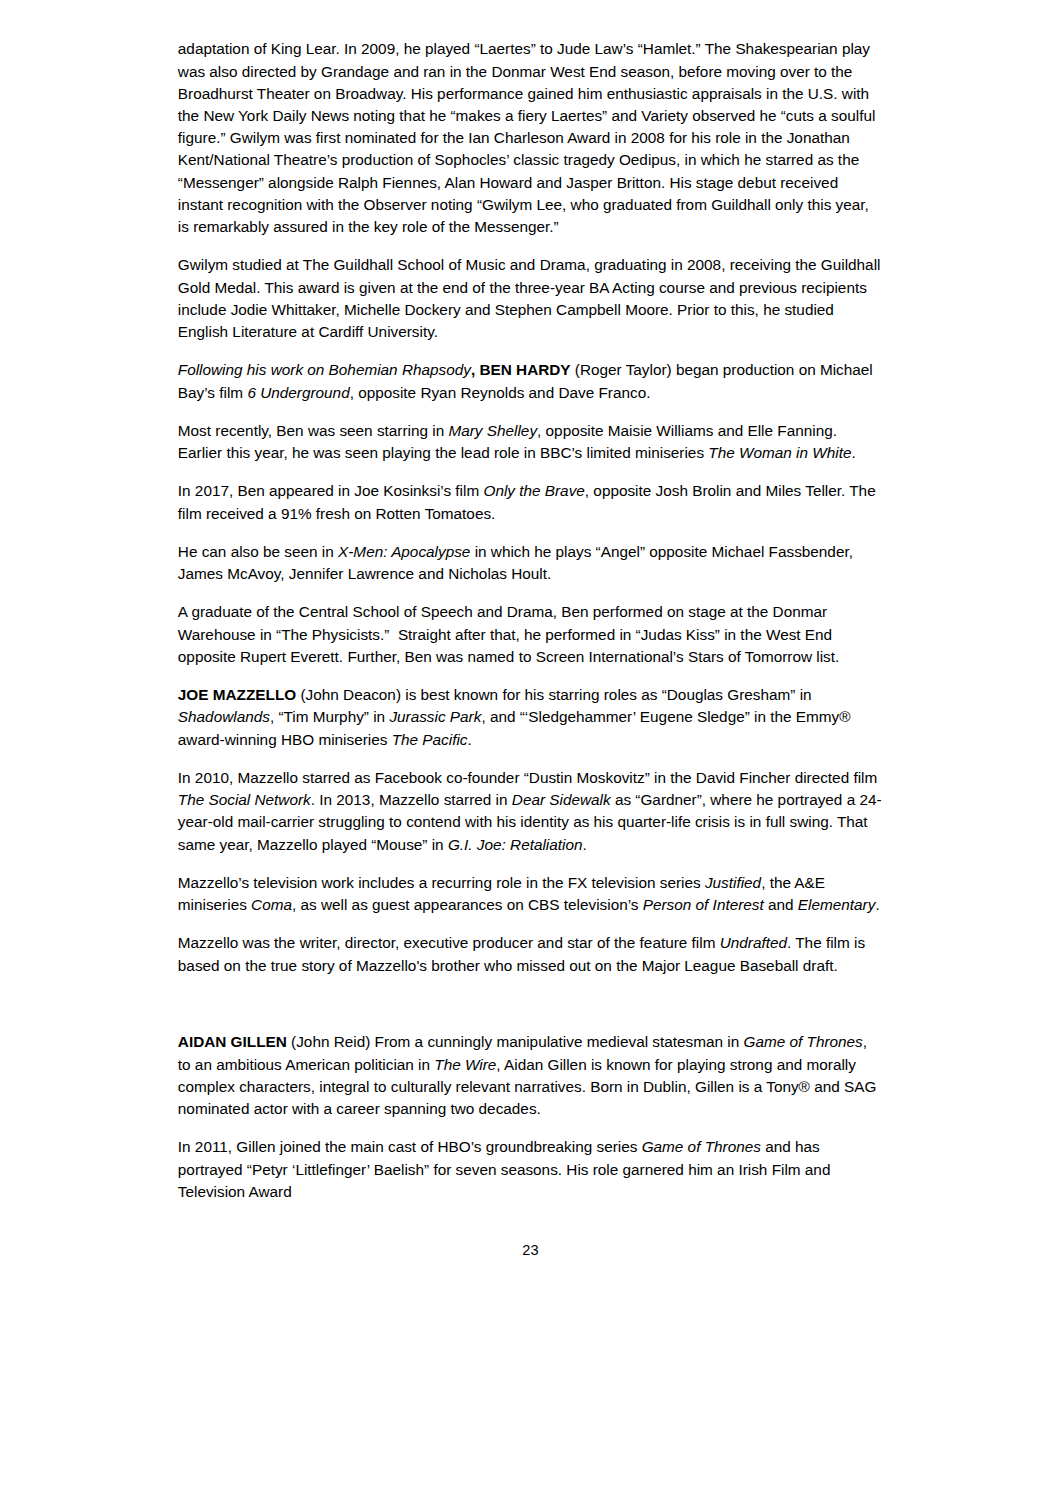adaptation of King Lear. In 2009, he played “Laertes” to Jude Law’s “Hamlet.” The Shakespearian play was also directed by Grandage and ran in the Donmar West End season, before moving over to the Broadhurst Theater on Broadway. His performance gained him enthusiastic appraisals in the U.S. with the New York Daily News noting that he “makes a fiery Laertes” and Variety observed he “cuts a soulful figure.” Gwilym was first nominated for the Ian Charleson Award in 2008 for his role in the Jonathan Kent/National Theatre’s production of Sophocles’ classic tragedy Oedipus, in which he starred as the “Messenger” alongside Ralph Fiennes, Alan Howard and Jasper Britton. His stage debut received instant recognition with the Observer noting “Gwilym Lee, who graduated from Guildhall only this year, is remarkably assured in the key role of the Messenger.”
Gwilym studied at The Guildhall School of Music and Drama, graduating in 2008, receiving the Guildhall Gold Medal. This award is given at the end of the three-year BA Acting course and previous recipients include Jodie Whittaker, Michelle Dockery and Stephen Campbell Moore. Prior to this, he studied English Literature at Cardiff University.
Following his work on Bohemian Rhapsody, BEN HARDY (Roger Taylor) began production on Michael Bay’s film 6 Underground, opposite Ryan Reynolds and Dave Franco.
Most recently, Ben was seen starring in Mary Shelley, opposite Maisie Williams and Elle Fanning. Earlier this year, he was seen playing the lead role in BBC’s limited miniseries The Woman in White.
In 2017, Ben appeared in Joe Kosinksi’s film Only the Brave, opposite Josh Brolin and Miles Teller. The film received a 91% fresh on Rotten Tomatoes.
He can also be seen in X-Men: Apocalypse in which he plays “Angel” opposite Michael Fassbender, James McAvoy, Jennifer Lawrence and Nicholas Hoult.
A graduate of the Central School of Speech and Drama, Ben performed on stage at the Donmar Warehouse in “The Physicists.” Straight after that, he performed in “Judas Kiss” in the West End opposite Rupert Everett. Further, Ben was named to Screen International’s Stars of Tomorrow list.
JOE MAZZELLO (John Deacon) is best known for his starring roles as “Douglas Gresham” in Shadowlands, “Tim Murphy” in Jurassic Park, and “‘Sledgehammer’ Eugene Sledge” in the Emmy® award-winning HBO miniseries The Pacific.
In 2010, Mazzello starred as Facebook co-founder “Dustin Moskovitz” in the David Fincher directed film The Social Network. In 2013, Mazzello starred in Dear Sidewalk as “Gardner”, where he portrayed a 24-year-old mail-carrier struggling to contend with his identity as his quarter-life crisis is in full swing. That same year, Mazzello played “Mouse” in G.I. Joe: Retaliation.
Mazzello’s television work includes a recurring role in the FX television series Justified, the A&E miniseries Coma, as well as guest appearances on CBS television’s Person of Interest and Elementary.
Mazzello was the writer, director, executive producer and star of the feature film Undrafted. The film is based on the true story of Mazzello's brother who missed out on the Major League Baseball draft.
AIDAN GILLEN (John Reid) From a cunningly manipulative medieval statesman in Game of Thrones, to an ambitious American politician in The Wire, Aidan Gillen is known for playing strong and morally complex characters, integral to culturally relevant narratives. Born in Dublin, Gillen is a Tony® and SAG nominated actor with a career spanning two decades.
In 2011, Gillen joined the main cast of HBO’s groundbreaking series Game of Thrones and has portrayed “Petyr ‘Littlefinger’ Baelish” for seven seasons. His role garnered him an Irish Film and Television Award
23